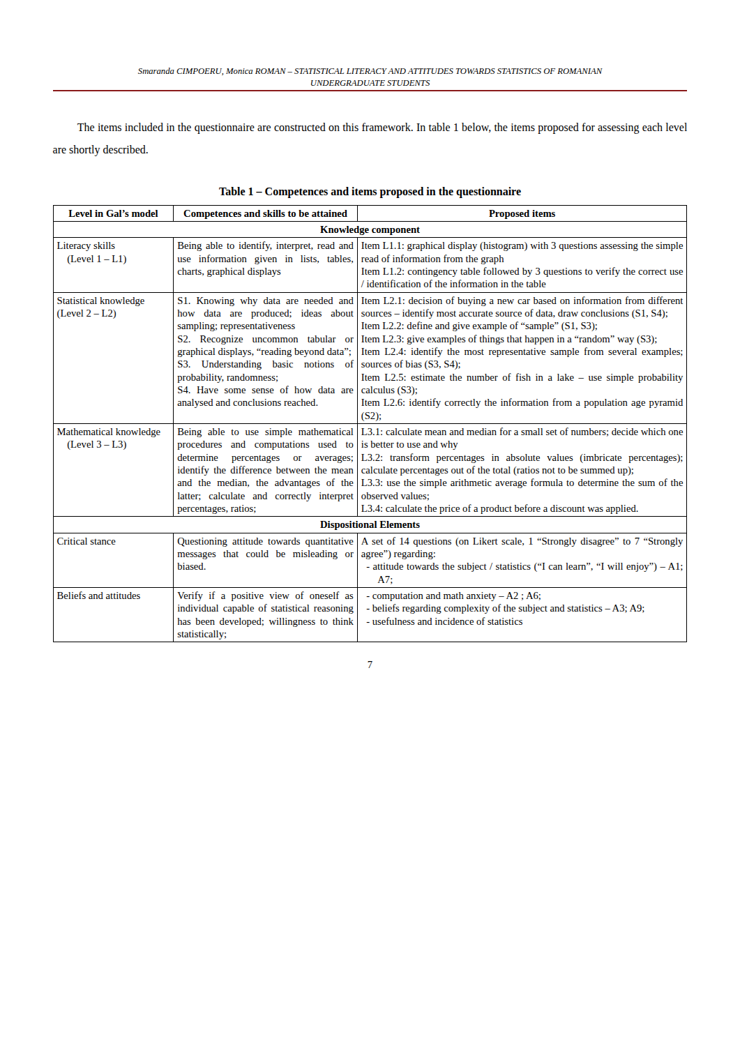Smaranda CIMPOERU, Monica ROMAN – STATISTICAL LITERACY AND ATTITUDES TOWARDS STATISTICS OF ROMANIAN
UNDERGRADUATE STUDENTS
The items included in the questionnaire are constructed on this framework. In table 1 below, the items proposed for assessing each level are shortly described.
Table 1 – Competences and items proposed in the questionnaire
| Level in Gal’s model | Competences and skills to be attained | Proposed items |
| --- | --- | --- |
| Knowledge component |
| Literacy skills (Level 1 – L1) | Being able to identify, interpret, read and use information given in lists, tables, charts, graphical displays | Item L1.1: graphical display (histogram) with 3 questions assessing the simple read of information from the graph Item L1.2: contingency table followed by 3 questions to verify the correct use / identification of the information in the table |
| Statistical knowledge (Level 2 – L2) | S1. Knowing why data are needed and how data are produced; ideas about sampling; representativeness S2. Recognize uncommon tabular or graphical displays, “reading beyond data”; S3. Understanding basic notions of probability, randomness; S4. Have some sense of how data are analysed and conclusions reached. | Item L2.1: decision of buying a new car based on information from different sources – identify most accurate source of data, draw conclusions (S1, S4); Item L2.2: define and give example of “sample” (S1, S3); Item L2.3: give examples of things that happen in a “random” way (S3); Item L2.4: identify the most representative sample from several examples; sources of bias (S3, S4); Item L2.5: estimate the number of fish in a lake – use simple probability calculus (S3); Item L2.6: identify correctly the information from a population age pyramid (S2); |
| Mathematical knowledge (Level 3 – L3) | Being able to use simple mathematical procedures and computations used to determine percentages or averages; identify the difference between the mean and the median, the advantages of the latter; calculate and correctly interpret percentages, ratios; | L3.1: calculate mean and median for a small set of numbers; decide which one is better to use and why L3.2: transform percentages in absolute values (imbricate percentages); calculate percentages out of the total (ratios not to be summed up); L3.3: use the simple arithmetic average formula to determine the sum of the observed values; L3.4: calculate the price of a product before a discount was applied. |
| Dispositional Elements |
| Critical stance | Questioning attitude towards quantitative messages that could be misleading or biased. | A set of 14 questions (on Likert scale, 1 “Strongly disagree” to 7 “Strongly agree”) regarding: - attitude towards the subject / statistics (“I can learn”, “I will enjoy”) – A1; A7; |
| Beliefs and attitudes | Verify if a positive view of oneself as individual capable of statistical reasoning has been developed; willingness to think statistically; | - computation and math anxiety – A2 ; A6; - beliefs regarding complexity of the subject and statistics – A3; A9; - usefulness and incidence of statistics |
7